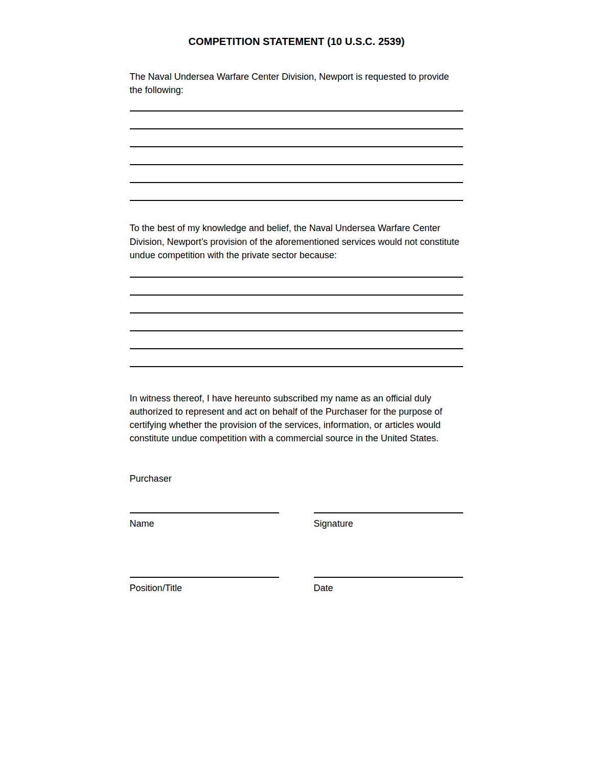COMPETITION STATEMENT (10 U.S.C. 2539)
The Naval Undersea Warfare Center Division, Newport is requested to provide the following:
To the best of my knowledge and belief, the Naval Undersea Warfare Center Division, Newport’s provision of the aforementioned services would not constitute undue competition with the private sector because:
In witness thereof, I have hereunto subscribed my name as an official duly authorized to represent and act on behalf of the Purchaser for the purpose of certifying whether the provision of the services, information, or articles would constitute undue competition with a commercial source in the United States.
Purchaser
| Name | Signature |
| Position/Title | Date |